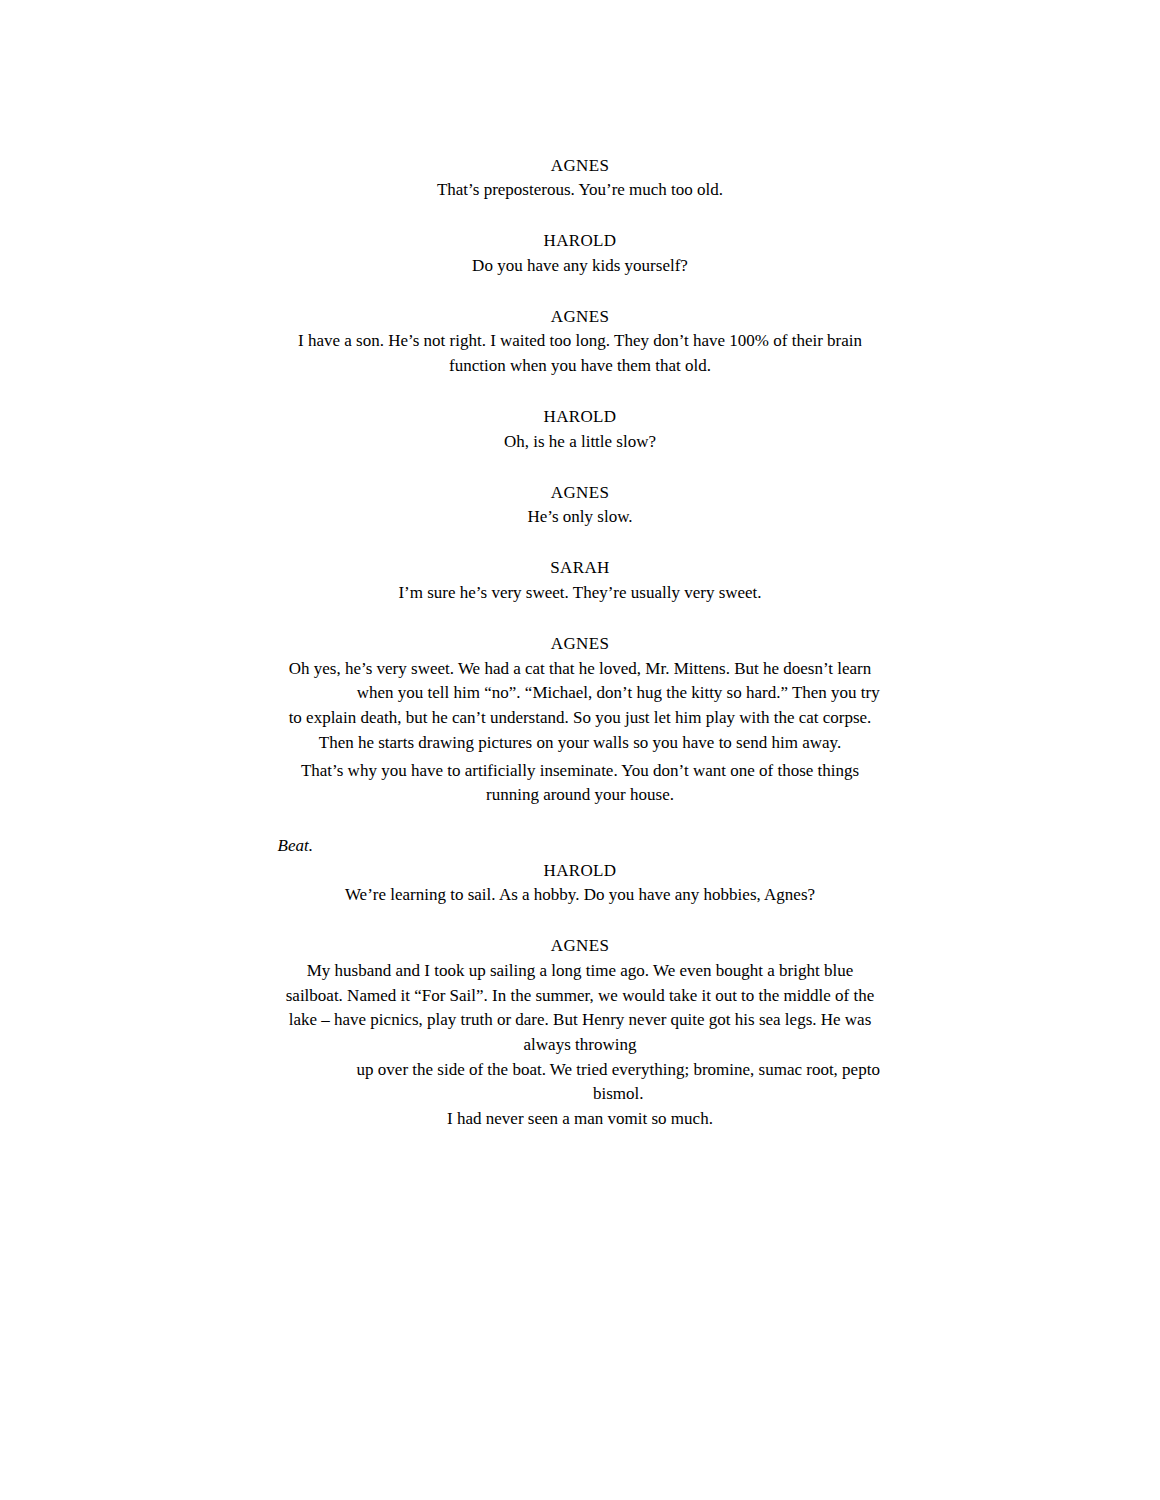AGNES
That’s preposterous. You’re much too old.
HAROLD
Do you have any kids yourself?
AGNES
I have a son. He’s not right. I waited too long. They don’t have 100% of their brain function when you have them that old.
HAROLD
Oh, is he a little slow?
AGNES
He’s only slow.
SARAH
I’m sure he’s very sweet. They’re usually very sweet.
AGNES
Oh yes, he’s very sweet. We had a cat that he loved, Mr. Mittens. But he doesn’t learn when you tell him “no”. “Michael, don’t hug the kitty so hard.” Then you try to explain death, but he can’t understand. So you just let him play with the cat corpse. Then he starts drawing pictures on your walls so you have to send him away.
That’s why you have to artificially inseminate. You don’t want one of those things running around your house.
Beat.
HAROLD
We’re learning to sail. As a hobby. Do you have any hobbies, Agnes?
AGNES
My husband and I took up sailing a long time ago. We even bought a bright blue sailboat. Named it “For Sail”. In the summer, we would take it out to the middle of the lake – have picnics, play truth or dare. But Henry never quite got his sea legs. He was always throwing up over the side of the boat. We tried everything; bromine, sumac root, pepto bismol.
I had never seen a man vomit so much.